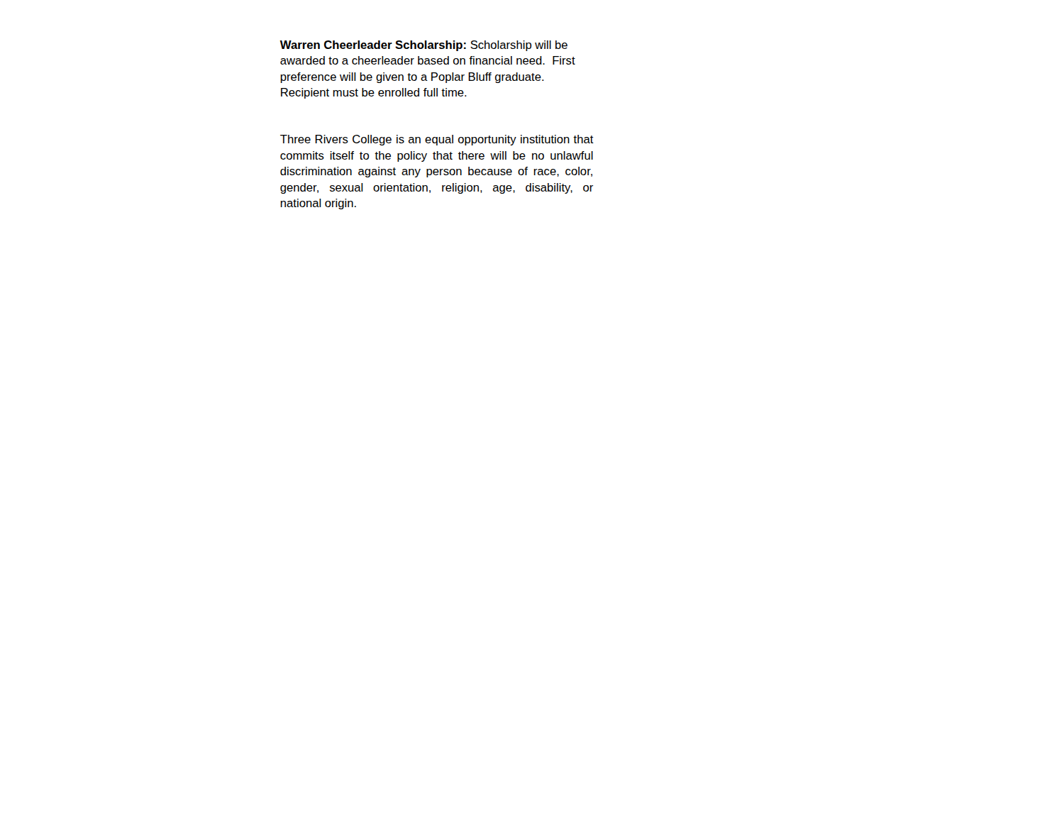Warren Cheerleader Scholarship: Scholarship will be awarded to a cheerleader based on financial need. First preference will be given to a Poplar Bluff graduate. Recipient must be enrolled full time.
Three Rivers College is an equal opportunity institution that commits itself to the policy that there will be no unlawful discrimination against any person because of race, color, gender, sexual orientation, religion, age, disability, or national origin.